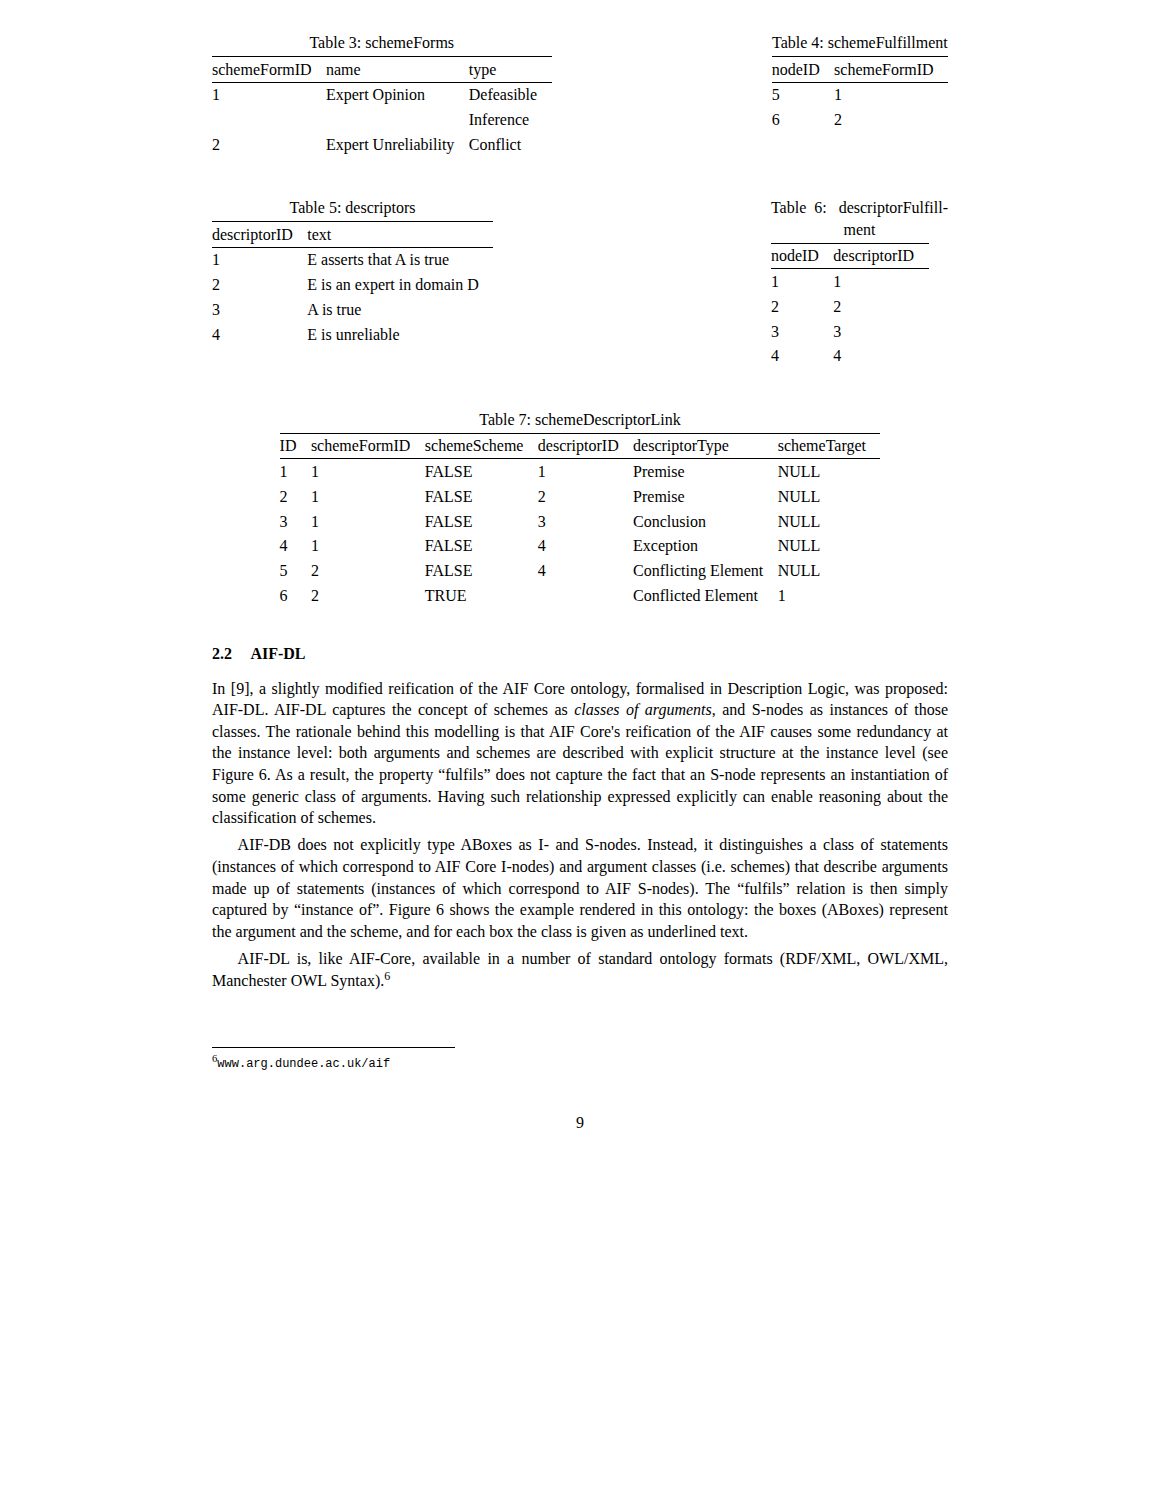Table 3: schemeForms
| schemeFormID | name | type |
| --- | --- | --- |
| 1 | Expert Opinion | Defeasible |
| | | Inference |
| 2 | Expert Unreliability | Conflict |
Table 4: schemeFulfillment
| nodeID | schemeFormID |
| --- | --- |
| 5 | 1 |
| 6 | 2 |
Table 5: descriptors
| descriptorID | text |
| --- | --- |
| 1 | E asserts that A is true |
| 2 | E is an expert in domain D |
| 3 | A is true |
| 4 | E is unreliable |
Table 6: descriptorFulfill-
ment
| nodeID | descriptorID |
| --- | --- |
| 1 | 1 |
| 2 | 2 |
| 3 | 3 |
| 4 | 4 |
Table 7: schemeDescriptorLink
| ID | schemeFormID | schemeScheme | descriptorID | descriptorType | schemeTarget |
| --- | --- | --- | --- | --- | --- |
| 1 | 1 | FALSE | 1 | Premise | NULL |
| 2 | 1 | FALSE | 2 | Premise | NULL |
| 3 | 1 | FALSE | 3 | Conclusion | NULL |
| 4 | 1 | FALSE | 4 | Exception | NULL |
| 5 | 2 | FALSE | 4 | Conflicting Element | NULL |
| 6 | 2 | TRUE | | Conflicted Element | 1 |
2.2 AIF-DL
In [9], a slightly modified reification of the AIF Core ontology, formalised in Description Logic, was proposed: AIF-DL. AIF-DL captures the concept of schemes as classes of arguments, and S-nodes as instances of those classes. The rationale behind this modelling is that AIF Core's reification of the AIF causes some redundancy at the instance level: both arguments and schemes are described with explicit structure at the instance level (see Figure 6. As a result, the property “fulfils” does not capture the fact that an S-node represents an instantiation of some generic class of arguments. Having such relationship expressed explicitly can enable reasoning about the classification of schemes.
AIF-DB does not explicitly type ABoxes as I- and S-nodes. Instead, it distinguishes a class of statements (instances of which correspond to AIF Core I-nodes) and argument classes (i.e. schemes) that describe arguments made up of statements (instances of which correspond to AIF S-nodes). The “fulfils” relation is then simply captured by “instance of”. Figure 6 shows the example rendered in this ontology: the boxes (ABoxes) represent the argument and the scheme, and for each box the class is given as underlined text.
AIF-DL is, like AIF-Core, available in a number of standard ontology formats (RDF/XML, OWL/XML, Manchester OWL Syntax).6
6www.arg.dundee.ac.uk/aif
9